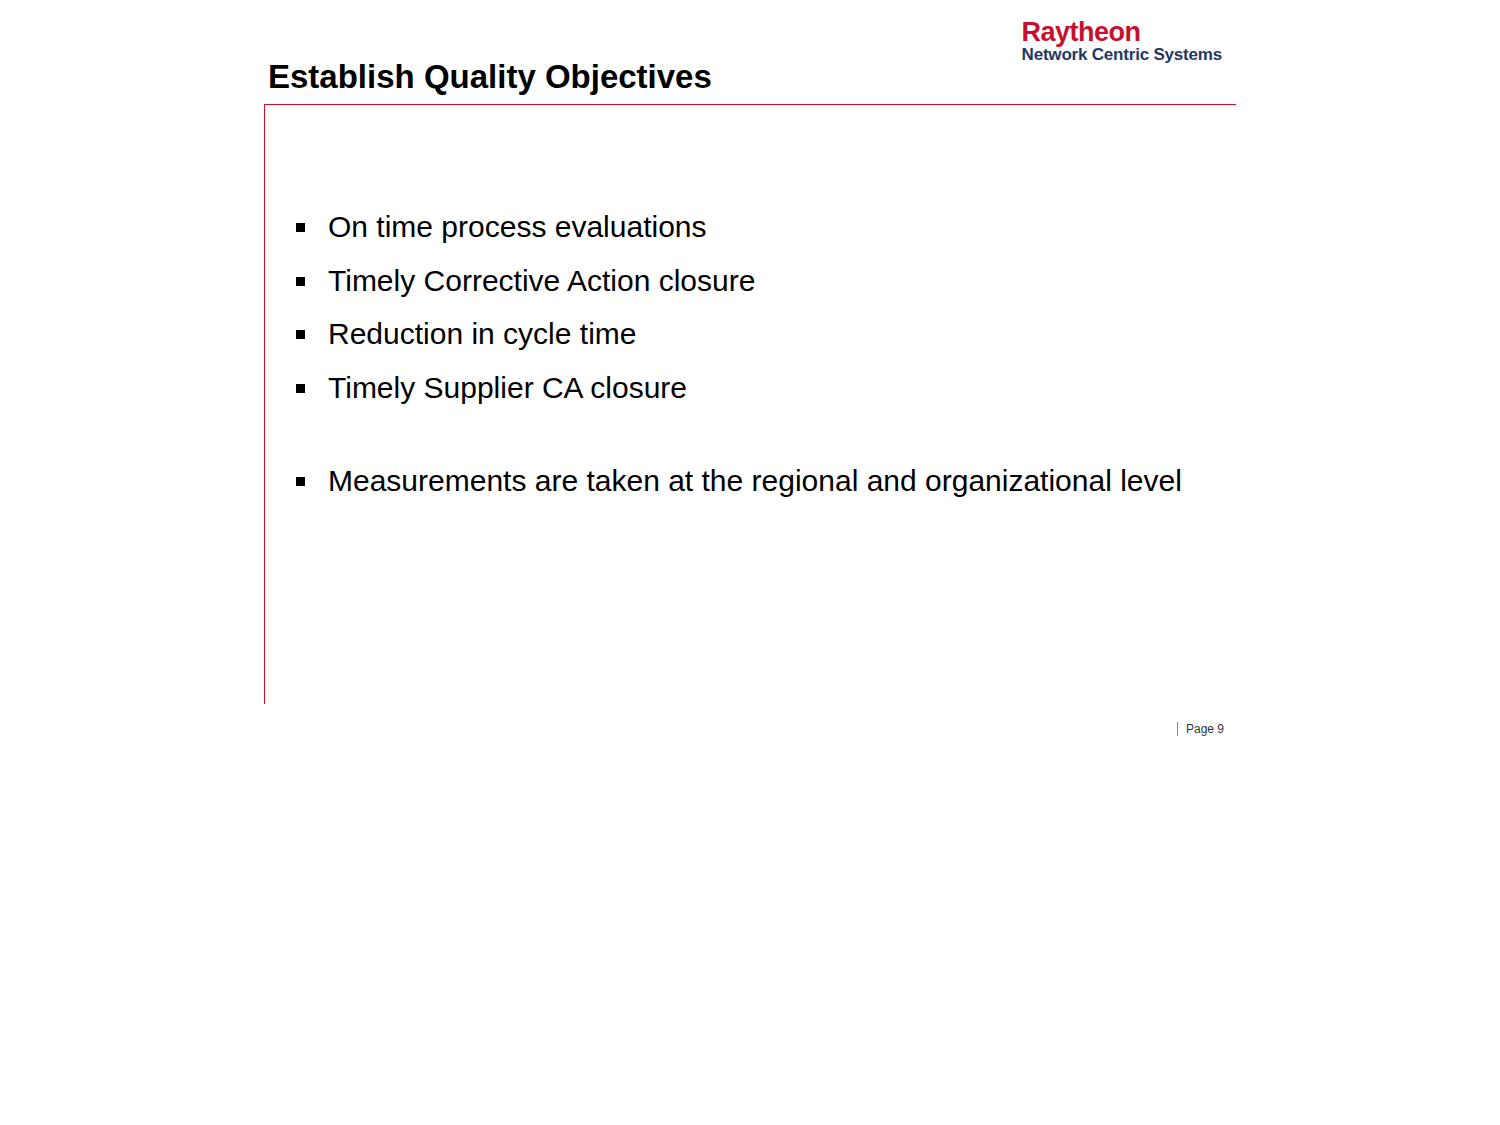Raytheon
Network Centric Systems
Establish Quality Objectives
On time process evaluations
Timely Corrective Action closure
Reduction in cycle time
Timely Supplier CA closure
Measurements are taken at the regional and organizational level
Page 9